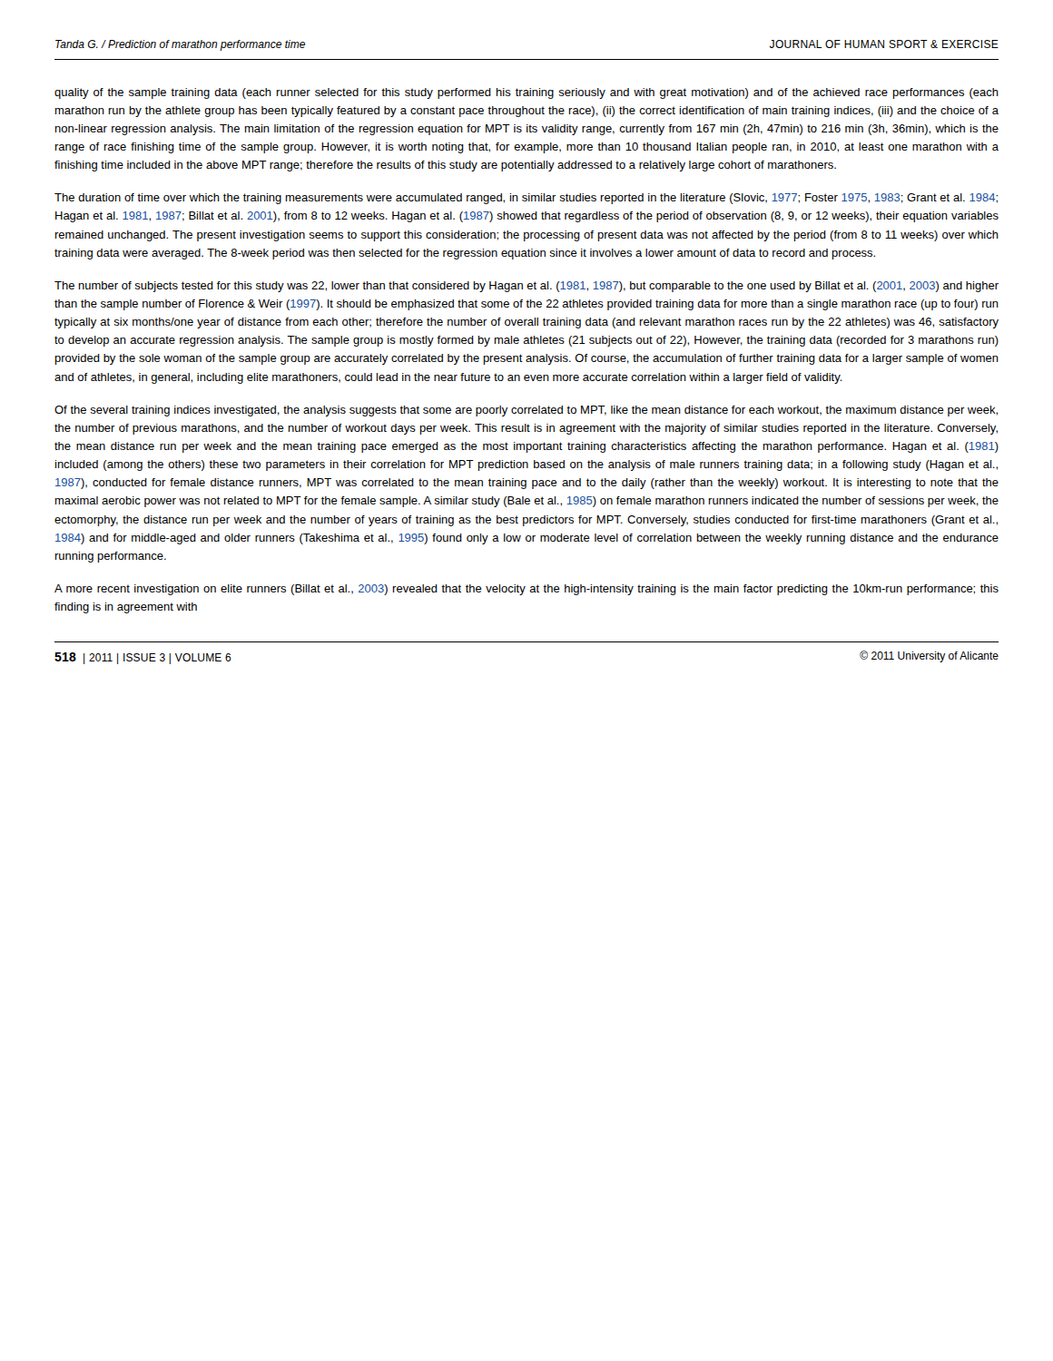Tanda G. / Prediction of marathon performance time
JOURNAL OF HUMAN SPORT & EXERCISE
quality of the sample training data (each runner selected for this study performed his training seriously and with great motivation) and of the achieved race performances (each marathon run by the athlete group has been typically featured by a constant pace throughout the race), (ii) the correct identification of main training indices, (iii) and the choice of a non-linear regression analysis. The main limitation of the regression equation for MPT is its validity range, currently from 167 min (2h, 47min) to 216 min (3h, 36min), which is the range of race finishing time of the sample group. However, it is worth noting that, for example, more than 10 thousand Italian people ran, in 2010, at least one marathon with a finishing time included in the above MPT range; therefore the results of this study are potentially addressed to a relatively large cohort of marathoners.
The duration of time over which the training measurements were accumulated ranged, in similar studies reported in the literature (Slovic, 1977; Foster 1975, 1983; Grant et al. 1984; Hagan et al. 1981, 1987; Billat et al. 2001), from 8 to 12 weeks. Hagan et al. (1987) showed that regardless of the period of observation (8, 9, or 12 weeks), their equation variables remained unchanged. The present investigation seems to support this consideration; the processing of present data was not affected by the period (from 8 to 11 weeks) over which training data were averaged. The 8-week period was then selected for the regression equation since it involves a lower amount of data to record and process.
The number of subjects tested for this study was 22, lower than that considered by Hagan et al. (1981, 1987), but comparable to the one used by Billat et al. (2001, 2003) and higher than the sample number of Florence & Weir (1997). It should be emphasized that some of the 22 athletes provided training data for more than a single marathon race (up to four) run typically at six months/one year of distance from each other; therefore the number of overall training data (and relevant marathon races run by the 22 athletes) was 46, satisfactory to develop an accurate regression analysis. The sample group is mostly formed by male athletes (21 subjects out of 22), However, the training data (recorded for 3 marathons run) provided by the sole woman of the sample group are accurately correlated by the present analysis. Of course, the accumulation of further training data for a larger sample of women and of athletes, in general, including elite marathoners, could lead in the near future to an even more accurate correlation within a larger field of validity.
Of the several training indices investigated, the analysis suggests that some are poorly correlated to MPT, like the mean distance for each workout, the maximum distance per week, the number of previous marathons, and the number of workout days per week. This result is in agreement with the majority of similar studies reported in the literature. Conversely, the mean distance run per week and the mean training pace emerged as the most important training characteristics affecting the marathon performance. Hagan et al. (1981) included (among the others) these two parameters in their correlation for MPT prediction based on the analysis of male runners training data; in a following study (Hagan et al., 1987), conducted for female distance runners, MPT was correlated to the mean training pace and to the daily (rather than the weekly) workout. It is interesting to note that the maximal aerobic power was not related to MPT for the female sample. A similar study (Bale et al., 1985) on female marathon runners indicated the number of sessions per week, the ectomorphy, the distance run per week and the number of years of training as the best predictors for MPT. Conversely, studies conducted for first-time marathoners (Grant et al., 1984) and for middle-aged and older runners (Takeshima et al., 1995) found only a low or moderate level of correlation between the weekly running distance and the endurance running performance.
A more recent investigation on elite runners (Billat et al., 2003) revealed that the velocity at the high-intensity training is the main factor predicting the 10km-run performance; this finding is in agreement with
518 | 2011 | ISSUE 3 | VOLUME 6
© 2011 University of Alicante